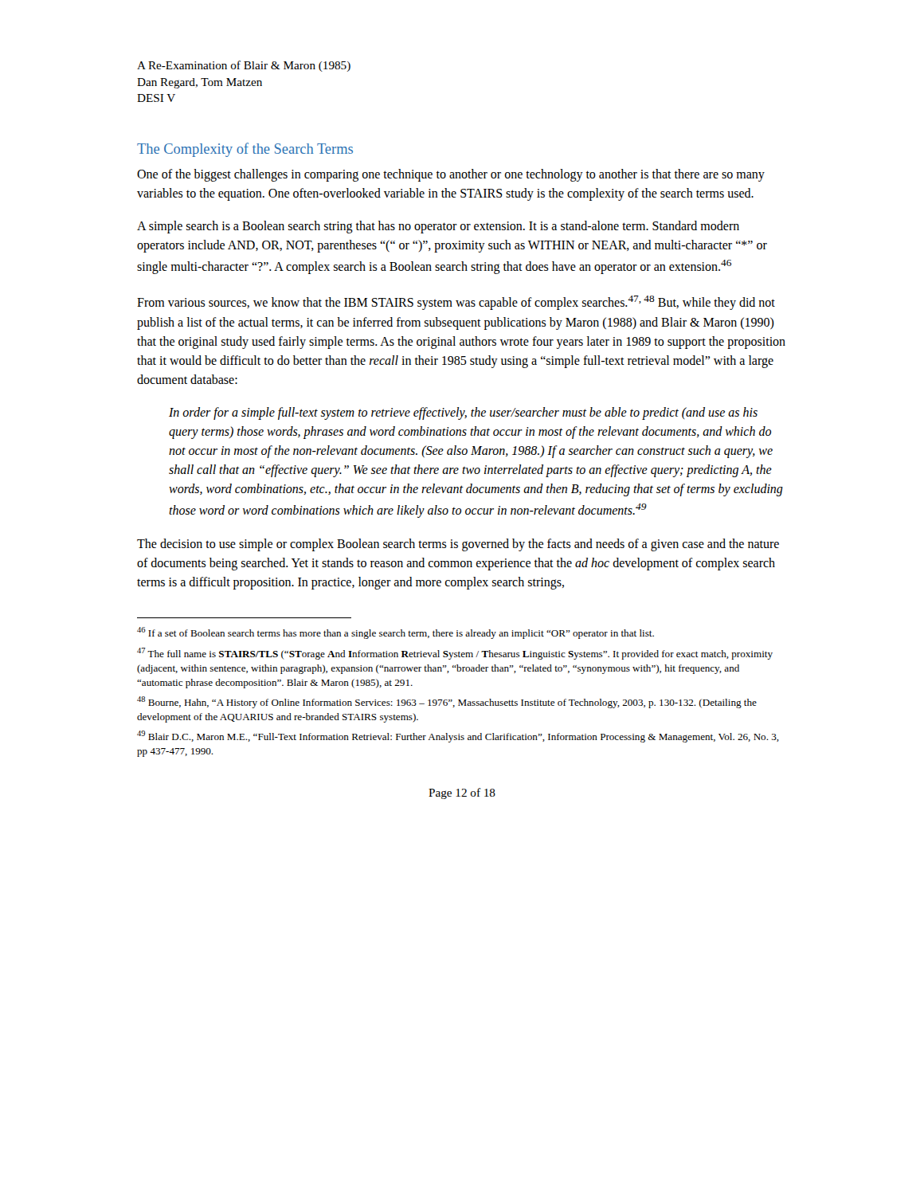A Re-Examination of Blair & Maron (1985)
Dan Regard, Tom Matzen
DESI V
The Complexity of the Search Terms
One of the biggest challenges in comparing one technique to another or one technology to another is that there are so many variables to the equation. One often-overlooked variable in the STAIRS study is the complexity of the search terms used.
A simple search is a Boolean search string that has no operator or extension. It is a stand-alone term. Standard modern operators include AND, OR, NOT, parentheses “(“ or “)”, proximity such as WITHIN or NEAR, and multi-character “*” or single multi-character “?”. A complex search is a Boolean search string that does have an operator or an extension.46
From various sources, we know that the IBM STAIRS system was capable of complex searches.47, 48 But, while they did not publish a list of the actual terms, it can be inferred from subsequent publications by Maron (1988) and Blair & Maron (1990) that the original study used fairly simple terms. As the original authors wrote four years later in 1989 to support the proposition that it would be difficult to do better than the recall in their 1985 study using a “simple full-text retrieval model” with a large document database:
In order for a simple full-text system to retrieve effectively, the user/searcher must be able to predict (and use as his query terms) those words, phrases and word combinations that occur in most of the relevant documents, and which do not occur in most of the non-relevant documents. (See also Maron, 1988.) If a searcher can construct such a query, we shall call that an “effective query.” We see that there are two interrelated parts to an effective query; predicting A, the words, word combinations, etc., that occur in the relevant documents and then B, reducing that set of terms by excluding those word or word combinations which are likely also to occur in non-relevant documents.49
The decision to use simple or complex Boolean search terms is governed by the facts and needs of a given case and the nature of documents being searched. Yet it stands to reason and common experience that the ad hoc development of complex search terms is a difficult proposition. In practice, longer and more complex search strings,
46 If a set of Boolean search terms has more than a single search term, there is already an implicit “OR” operator in that list.
47 The full name is STAIRS/TLS (“STorage And Information Retrieval System / Thesarus Linguistic Systems”. It provided for exact match, proximity (adjacent, within sentence, within paragraph), expansion (“narrower than”, “broader than”, “related to”, “synonymous with”), hit frequency, and “automatic phrase decomposition”. Blair & Maron (1985), at 291.
48 Bourne, Hahn, “A History of Online Information Services: 1963 – 1976”, Massachusetts Institute of Technology, 2003, p. 130-132. (Detailing the development of the AQUARIUS and re-branded STAIRS systems).
49 Blair D.C., Maron M.E., “Full-Text Information Retrieval: Further Analysis and Clarification”, Information Processing & Management, Vol. 26, No. 3, pp 437-477, 1990.
Page 12 of 18